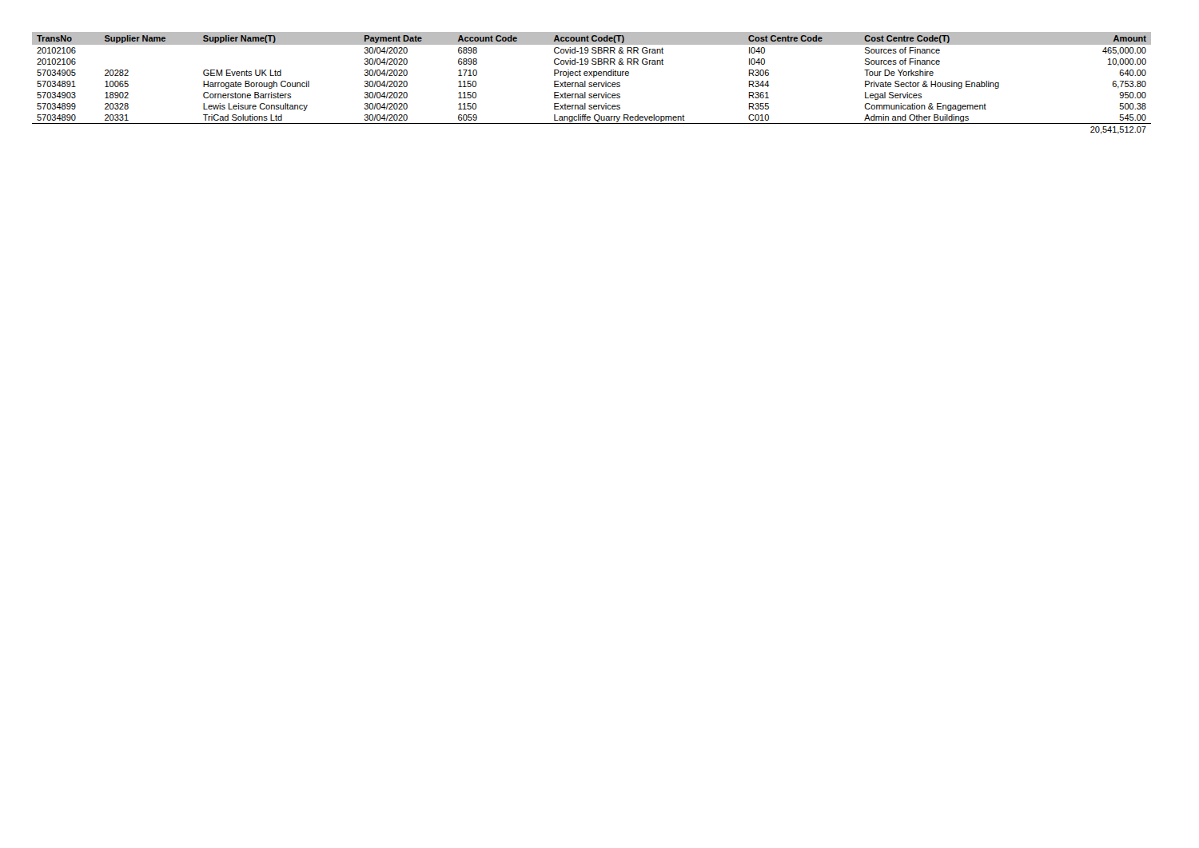| TransNo | Supplier Name | Supplier Name(T) | Payment Date | Account Code | Account Code(T) | Cost Centre Code | Cost Centre Code(T) | Amount |
| --- | --- | --- | --- | --- | --- | --- | --- | --- |
| 20102106 | | | 30/04/2020 | 6898 | Covid-19 SBRR & RR Grant | I040 | Sources of Finance | 465,000.00 |
| 20102106 | | | 30/04/2020 | 6898 | Covid-19 SBRR & RR Grant | I040 | Sources of Finance | 10,000.00 |
| 57034905 | 20282 | GEM Events UK Ltd | 30/04/2020 | 1710 | Project expenditure | R306 | Tour De Yorkshire | 640.00 |
| 57034891 | 10065 | Harrogate Borough Council | 30/04/2020 | 1150 | External services | R344 | Private Sector & Housing Enabling | 6,753.80 |
| 57034903 | 18902 | Cornerstone Barristers | 30/04/2020 | 1150 | External services | R361 | Legal Services | 950.00 |
| 57034899 | 20328 | Lewis Leisure Consultancy | 30/04/2020 | 1150 | External services | R355 | Communication & Engagement | 500.38 |
| 57034890 | 20331 | TriCad Solutions Ltd | 30/04/2020 | 6059 | Langcliffe Quarry Redevelopment | C010 | Admin and Other Buildings | 545.00 |
| | 20,541,512.07 |